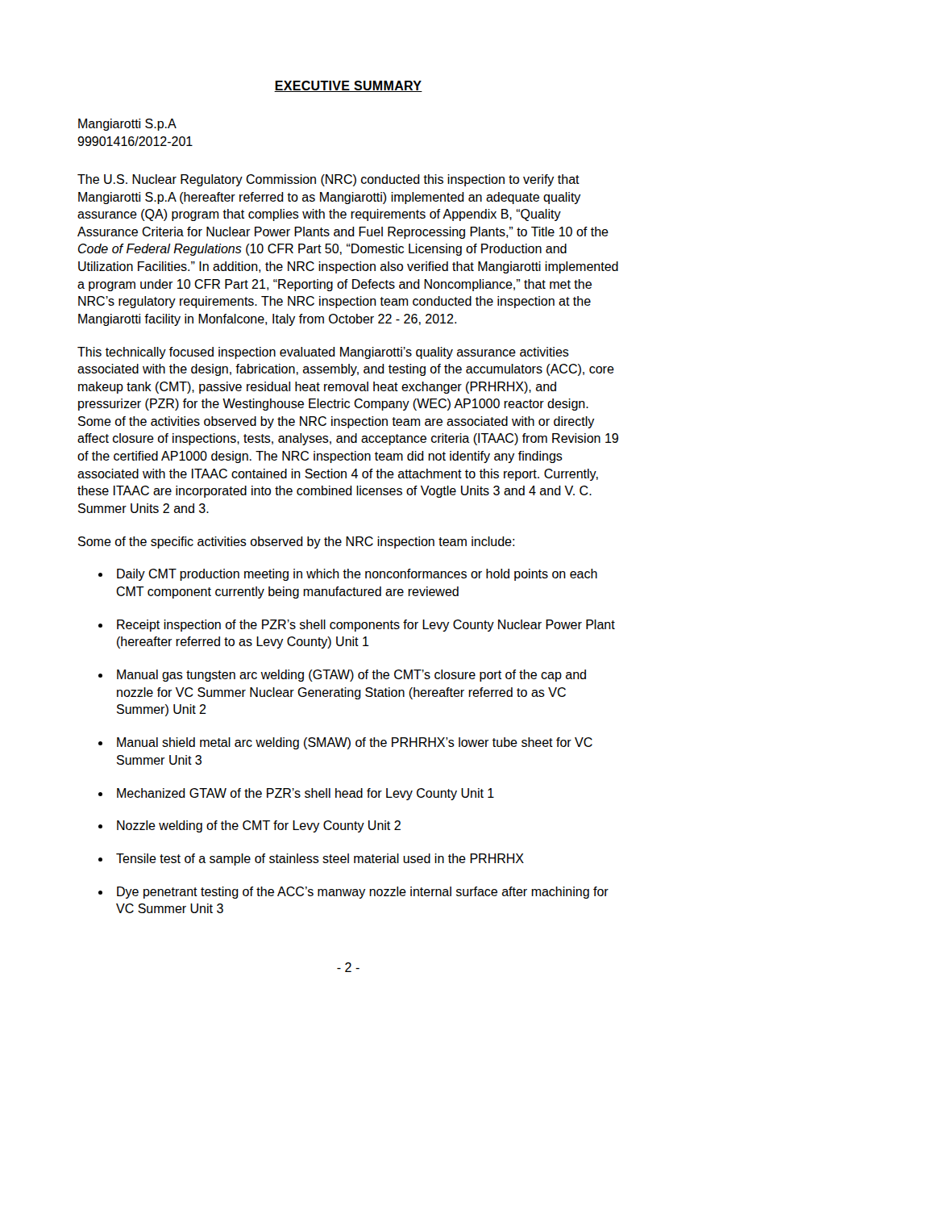EXECUTIVE SUMMARY
Mangiarotti S.p.A
99901416/2012-201
The U.S. Nuclear Regulatory Commission (NRC) conducted this inspection to verify that Mangiarotti S.p.A (hereafter referred to as Mangiarotti) implemented an adequate quality assurance (QA) program that complies with the requirements of Appendix B, “Quality Assurance Criteria for Nuclear Power Plants and Fuel Reprocessing Plants,” to Title 10 of the Code of Federal Regulations (10 CFR Part 50, “Domestic Licensing of Production and Utilization Facilities.” In addition, the NRC inspection also verified that Mangiarotti implemented a program under 10 CFR Part 21, “Reporting of Defects and Noncompliance,” that met the NRC’s regulatory requirements. The NRC inspection team conducted the inspection at the Mangiarotti facility in Monfalcone, Italy from October 22 - 26, 2012.
This technically focused inspection evaluated Mangiarotti’s quality assurance activities associated with the design, fabrication, assembly, and testing of the accumulators (ACC), core makeup tank (CMT), passive residual heat removal heat exchanger (PRHRHX), and pressurizer (PZR) for the Westinghouse Electric Company (WEC) AP1000 reactor design. Some of the activities observed by the NRC inspection team are associated with or directly affect closure of inspections, tests, analyses, and acceptance criteria (ITAAC) from Revision 19 of the certified AP1000 design. The NRC inspection team did not identify any findings associated with the ITAAC contained in Section 4 of the attachment to this report. Currently, these ITAAC are incorporated into the combined licenses of Vogtle Units 3 and 4 and V. C. Summer Units 2 and 3.
Some of the specific activities observed by the NRC inspection team include:
Daily CMT production meeting in which the nonconformances or hold points on each CMT component currently being manufactured are reviewed
Receipt inspection of the PZR’s shell components for Levy County Nuclear Power Plant (hereafter referred to as Levy County) Unit 1
Manual gas tungsten arc welding (GTAW) of the CMT’s closure port of the cap and nozzle for VC Summer Nuclear Generating Station (hereafter referred to as VC Summer) Unit 2
Manual shield metal arc welding (SMAW) of the PRHRHX’s lower tube sheet for VC Summer Unit 3
Mechanized GTAW of the PZR’s shell head for Levy County Unit 1
Nozzle welding of the CMT for Levy County Unit 2
Tensile test of a sample of stainless steel material used in the PRHRHX
Dye penetrant testing of the ACC’s manway nozzle internal surface after machining for VC Summer Unit 3
- 2 -